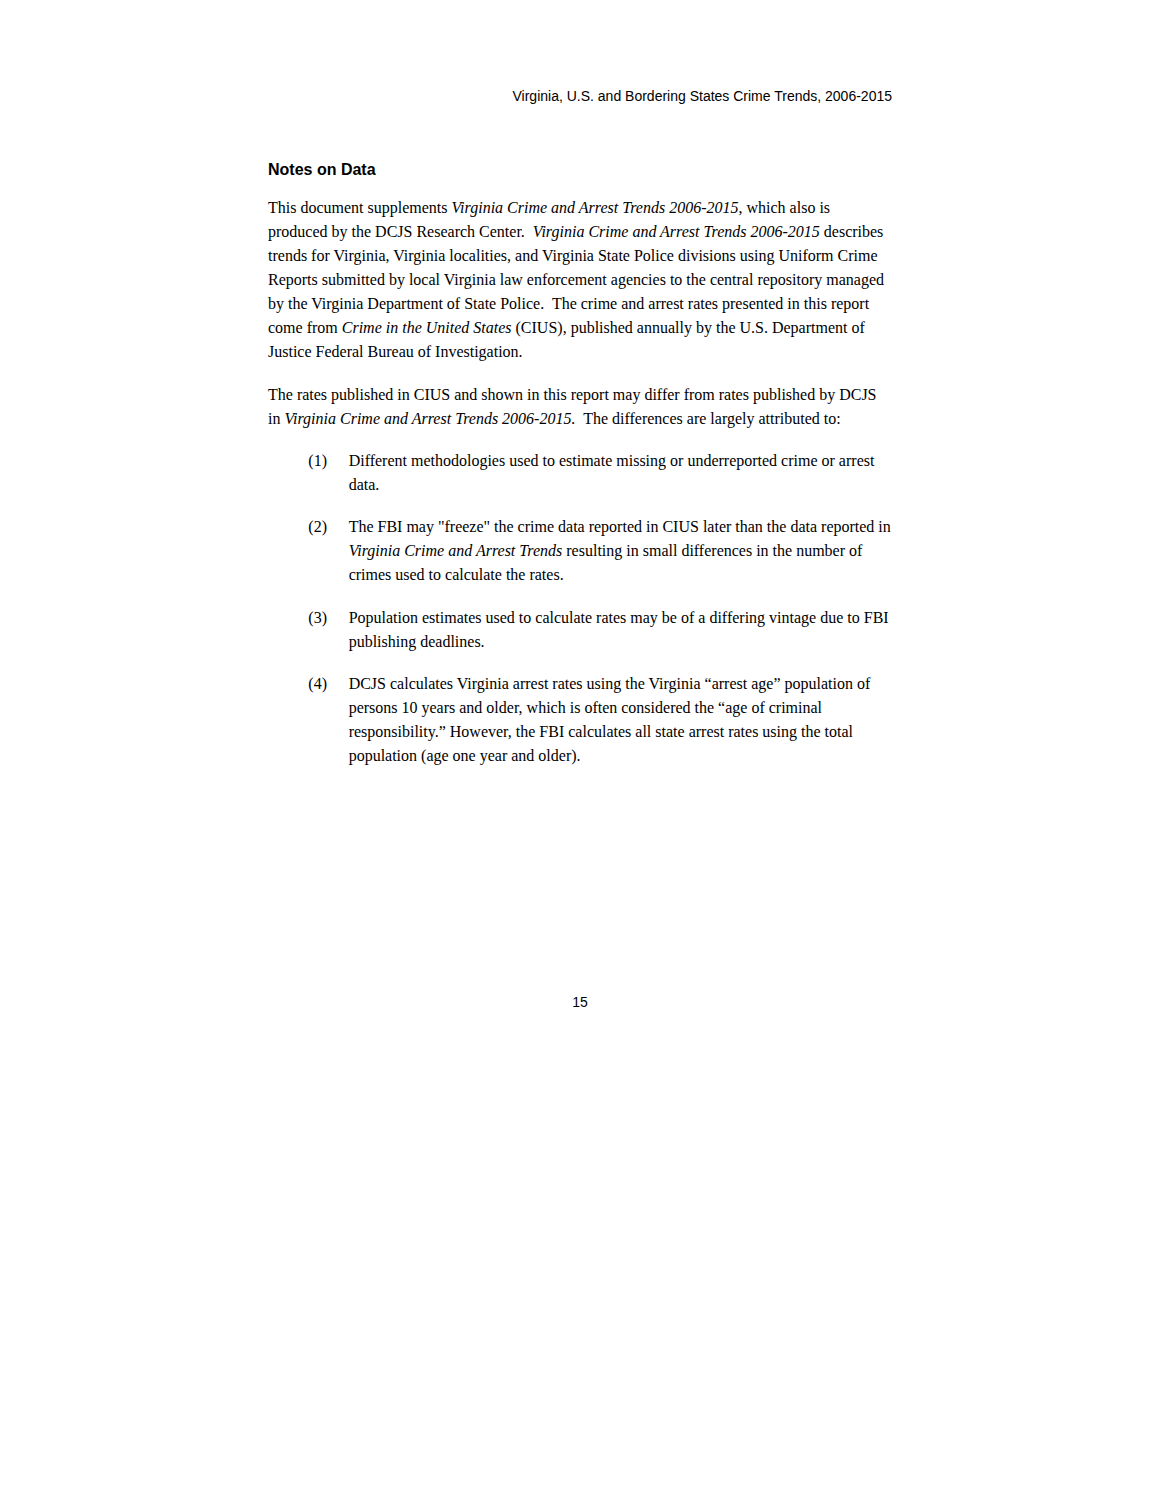Virginia, U.S. and Bordering States Crime Trends, 2006-2015
Notes on Data
This document supplements Virginia Crime and Arrest Trends 2006-2015, which also is produced by the DCJS Research Center. Virginia Crime and Arrest Trends 2006-2015 describes trends for Virginia, Virginia localities, and Virginia State Police divisions using Uniform Crime Reports submitted by local Virginia law enforcement agencies to the central repository managed by the Virginia Department of State Police. The crime and arrest rates presented in this report come from Crime in the United States (CIUS), published annually by the U.S. Department of Justice Federal Bureau of Investigation.
The rates published in CIUS and shown in this report may differ from rates published by DCJS in Virginia Crime and Arrest Trends 2006-2015. The differences are largely attributed to:
Different methodologies used to estimate missing or underreported crime or arrest data.
The FBI may "freeze" the crime data reported in CIUS later than the data reported in Virginia Crime and Arrest Trends resulting in small differences in the number of crimes used to calculate the rates.
Population estimates used to calculate rates may be of a differing vintage due to FBI publishing deadlines.
DCJS calculates Virginia arrest rates using the Virginia “arrest age” population of persons 10 years and older, which is often considered the “age of criminal responsibility.” However, the FBI calculates all state arrest rates using the total population (age one year and older).
15